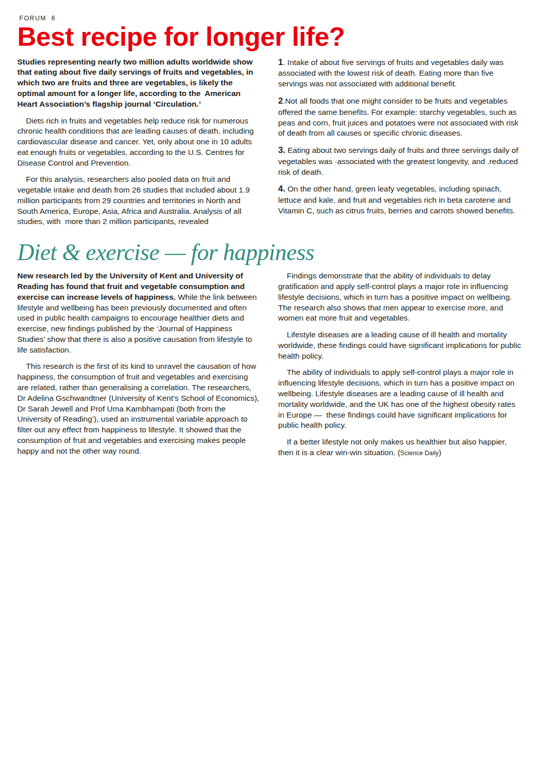FORUM 6
Best recipe for longer life?
Studies representing nearly two million adults worldwide show that eating about five daily servings of fruits and vegetables, in which two are fruits and three are vegetables, is likely the optimal amount for a longer life, according to the American Heart Association’s flagship journal ‘Circulation.’
Diets rich in fruits and vegetables help reduce risk for numerous chronic health conditions that are leading causes of death, including cardiovascular disease and cancer. Yet, only about one in 10 adults eat enough fruits or vegetables, according to the U.S. Centres for Disease Control and Prevention.
For this analysis, researchers also pooled data on fruit and vegetable intake and death from 26 studies that included about 1.9 million participants from 29 countries and territories in North and South America, Europe, Asia, Africa and Australia. Analysis of all studies, with more than 2 million participants, revealed
1. Intake of about five servings of fruits and vegetables daily was associated with the lowest risk of death. Eating more than five servings was not associated with additional benefit.
2.Not all foods that one might consider to be fruits and vegetables offered the same benefits. For example: starchy vegetables, such as peas and corn, fruit juices and potatoes were not associated with risk of death from all causes or specific chronic diseases.
3. Eating about two servings daily of fruits and three servings daily of vegetables was ·associated with the greatest longevity, and .reduced risk of death.
4. On the other hand, green leafy vegetables, including spinach, lettuce and kale, and fruit and vegetables rich in beta carotene and Vitamin C, such as citrus fruits, berries and carrots showed benefits.
Diet & exercise — for happiness
New research led by the University of Kent and University of Reading has found that fruit and vegetable consumption and exercise can increase levels of happiness. While the link between lifestyle and wellbeing has been previously documented and often used in public health campaigns to encourage healthier diets and exercise, new findings published by the ‘Journal of Happiness Studies’ show that there is also a positive causation from lifestyle to life satisfaction.
This research is the first of its kind to unravel the causation of how happiness, the consumption of fruit and vegetables and exercising are related, rather than generalising a correlation. The researchers, Dr Adelina Gschwandtner (University of Kent’s School of Economics), Dr Sarah Jewell and Prof Uma Kambhampati (both from the University of Reading’), used an instrumental variable approach to filter out any effect from happiness to lifestyle. It showed that the consumption of fruit and vegetables and exercising makes people happy and not the other way round.
Findings demonstrate that the ability of individuals to delay gratification and apply self-control plays a major role in influencing lifestyle decisions, which in turn has a positive impact on wellbeing. The research also shows that men appear to exercise more, and women eat more fruit and vegetables.
Lifestyle diseases are a leading cause of ill health and mortality worldwide, these findings could have significant implications for public health policy.
The ability of individuals to apply self-control plays a major role in influencing lifestyle decisions, which in turn has a positive impact on wellbeing. Lifestyle diseases are a leading cause of ill health and mortality worldwide, and the UK has one of the highest obesity rates in Europe — these findings could have significant implications for public health policy.
If a better lifestyle not only makes us healthier but also happier, then it is a clear win-win situation. (Science Daily)